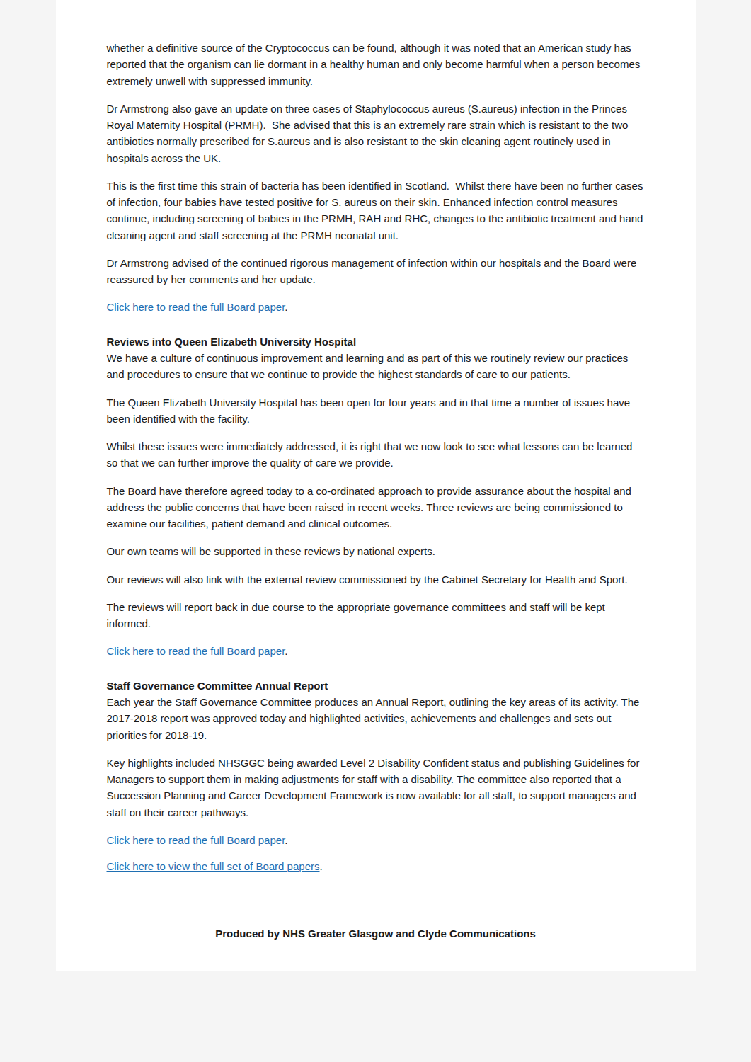whether a definitive source of the Cryptococcus can be found, although it was noted that an American study has reported that the organism can lie dormant in a healthy human and only become harmful when a person becomes extremely unwell with suppressed immunity.
Dr Armstrong also gave an update on three cases of Staphylococcus aureus (S.aureus) infection in the Princes Royal Maternity Hospital (PRMH). She advised that this is an extremely rare strain which is resistant to the two antibiotics normally prescribed for S.aureus and is also resistant to the skin cleaning agent routinely used in hospitals across the UK.
This is the first time this strain of bacteria has been identified in Scotland. Whilst there have been no further cases of infection, four babies have tested positive for S. aureus on their skin. Enhanced infection control measures continue, including screening of babies in the PRMH, RAH and RHC, changes to the antibiotic treatment and hand cleaning agent and staff screening at the PRMH neonatal unit.
Dr Armstrong advised of the continued rigorous management of infection within our hospitals and the Board were reassured by her comments and her update.
Click here to read the full Board paper.
Reviews into Queen Elizabeth University Hospital
We have a culture of continuous improvement and learning and as part of this we routinely review our practices and procedures to ensure that we continue to provide the highest standards of care to our patients.
The Queen Elizabeth University Hospital has been open for four years and in that time a number of issues have been identified with the facility.
Whilst these issues were immediately addressed, it is right that we now look to see what lessons can be learned so that we can further improve the quality of care we provide.
The Board have therefore agreed today to a co-ordinated approach to provide assurance about the hospital and address the public concerns that have been raised in recent weeks. Three reviews are being commissioned to examine our facilities, patient demand and clinical outcomes.
Our own teams will be supported in these reviews by national experts.
Our reviews will also link with the external review commissioned by the Cabinet Secretary for Health and Sport.
The reviews will report back in due course to the appropriate governance committees and staff will be kept informed.
Click here to read the full Board paper.
Staff Governance Committee Annual Report
Each year the Staff Governance Committee produces an Annual Report, outlining the key areas of its activity. The 2017-2018 report was approved today and highlighted activities, achievements and challenges and sets out priorities for 2018-19.
Key highlights included NHSGGC being awarded Level 2 Disability Confident status and publishing Guidelines for Managers to support them in making adjustments for staff with a disability. The committee also reported that a Succession Planning and Career Development Framework is now available for all staff, to support managers and staff on their career pathways.
Click here to read the full Board paper.
Click here to view the full set of Board papers.
Produced by NHS Greater Glasgow and Clyde Communications